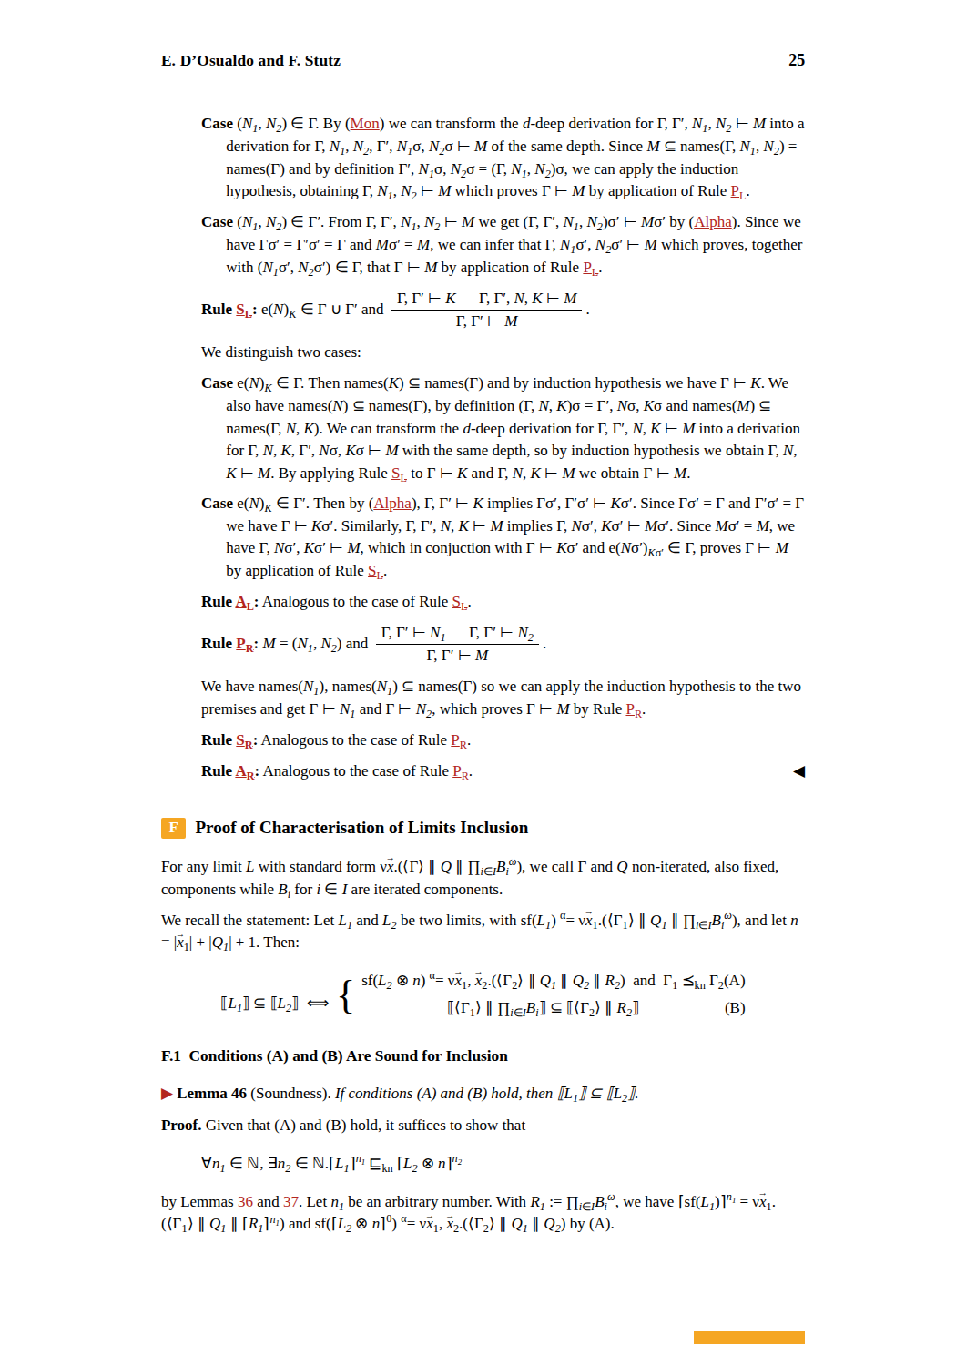E. D’Osualdo and F. Stutz 25
Case (N1, N2) ∈ Γ. By (Mon) we can transform the d-deep derivation for Γ, Γ′, N1, N2 ⊢ M into a derivation for Γ, N1, N2, Γ′, N1σ, N2σ ⊢ M of the same depth. Since M ⊆ names(Γ, N1, N2) = names(Γ) and by definition Γ′, N1σ, N2σ = (Γ, N1, N2)σ, we can apply the induction hypothesis, obtaining Γ, N1, N2 ⊢ M which proves Γ ⊢ M by application of Rule PL.
Case (N1, N2) ∈ Γ′. From Γ, Γ′, N1, N2 ⊢ M we get (Γ, Γ′, N1, N2)σ′ ⊢ Mσ′ by (Alpha). Since we have Γσ′ = Γ′σ′ = Γ and Mσ′ = M, we can infer that Γ, N1σ′, N2σ′ ⊢ M which proves, together with (N1σ′, N2σ′) ∈ Γ, that Γ ⊢ M by application of Rule PL.
Rule SL: e(N)K ∈ Γ ∪ Γ′ and Γ, Γ′ ⊢ K Γ, Γ′, N, K ⊢ M Γ, Γ′ ⊢ M .
We distinguish two cases:
Case e(N)K ∈ Γ. Then names(K) ⊆ names(Γ) and by induction hypothesis we have Γ ⊢ K. We also have names(N) ⊆ names(Γ), by definition (Γ, N, K)σ = Γ′, Nσ, Kσ and names(M) ⊆ names(Γ, N, K). We can transform the d-deep derivation for Γ, Γ′, N, K ⊢ M into a derivation for Γ, N, K, Γ′, Nσ, Kσ ⊢ M with the same depth, so by induction hypothesis we obtain Γ, N, K ⊢ M. By applying Rule SL to Γ ⊢ K and Γ, N, K ⊢ M we obtain Γ ⊢ M.
Case e(N)K ∈ Γ′. Then by (Alpha), Γ, Γ′ ⊢ K implies Γσ′, Γ′σ′ ⊢ Kσ′. Since Γσ′ = Γ and Γ′σ′ = Γ we have Γ ⊢ Kσ′. Similarly, Γ, Γ′, N, K ⊢ M implies Γ, Nσ′, Kσ′ ⊢ Mσ′. Since Mσ′ = M, we have Γ, Nσ′, Kσ′ ⊢ M, which in conjuction with Γ ⊢ Kσ′ and e(Nσ′)Kσ′ ∈ Γ, proves Γ ⊢ M by application of Rule SL.
Rule AL: Analogous to the case of Rule SL.
Rule PR: M = (N1, N2) and Γ, Γ′ ⊢ N1 Γ, Γ′ ⊢ N2 Γ, Γ′ ⊢ M .
We have names(N1), names(N1) ⊆ names(Γ) so we can apply the induction hypothesis to the two premises and get Γ ⊢ N1 and Γ ⊢ N2, which proves Γ ⊢ M by Rule PR.
Rule SR: Analogous to the case of Rule PR.
Rule AR: Analogous to the case of Rule PR. ◀
F Proof of Characterisation of Limits Inclusion
For any limit L with standard form νx.(⟨Γ⟩ ∥ Q ∥ ∏i∈IBiω), we call Γ and Q non-iterated, also fixed, components while Bi for i ∈ I are iterated components.
We recall the statement: Let L1 and L2 be two limits, with sf(L1) α= νx1.(⟨Γ1⟩ ∥ Q1 ∥ ∏i∈IBiω), and let n = |x1| + |Q1| + 1. Then:
⟦L1⟧ ⊆ ⟦L2⟧ ⟺ { sf(L2 ⊗ n) α= νx1, x2.(⟨Γ2⟩ ∥ Q1 ∥ Q2 ∥ R2) and Γ1 ⪯kn Γ2 (A) ⟦⟨Γ1⟩ ∥ ∏i∈IBi⟧ ⊆ ⟦⟨Γ2⟩ ∥ R2⟧ (B)
F.1 Conditions (A) and (B) Are Sound for Inclusion
▶ Lemma 46 (Soundness). If conditions (A) and (B) hold, then ⟦L1⟧ ⊆ ⟦L2⟧.
Proof. Given that (A) and (B) hold, it suffices to show that
∀n1 ∈ ℕ, ∃n2 ∈ ℕ.⌈L1⌉n1 ⊑kn ⌈L2 ⊗ n⌉n2
by Lemmas 36 and 37. Let n1 be an arbitrary number. With R1 := ∏i∈IBiω, we have ⌈sf(L1)⌉n1 = νx1.(⟨Γ1⟩ ∥ Q1 ∥ ⌈R1⌉n1) and sf(⌈L2 ⊗ n⌉0) α= νx1, x2.(⟨Γ2⟩ ∥ Q1 ∥ Q2) by (A).